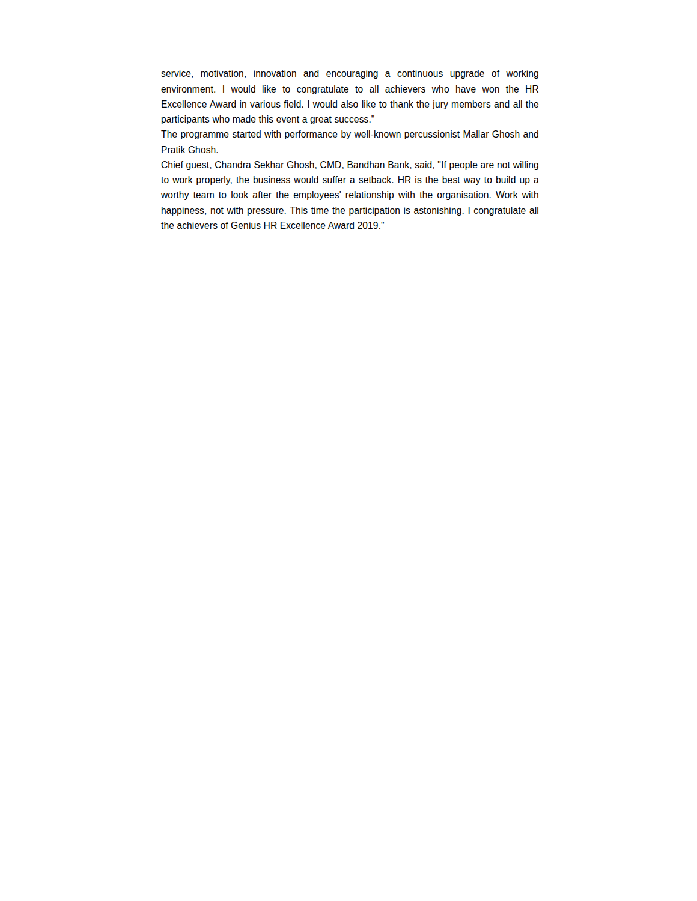service, motivation, innovation and encouraging a continuous upgrade of working environment. I would like to congratulate to all achievers who have won the HR Excellence Award in various field. I would also like to thank the jury members and all the participants who made this event a great success."
The programme started with performance by well-known percussionist Mallar Ghosh and Pratik Ghosh.
Chief guest, Chandra Sekhar Ghosh, CMD, Bandhan Bank, said, "If people are not willing to work properly, the business would suffer a setback. HR is the best way to build up a worthy team to look after the employees' relationship with the organisation. Work with happiness, not with pressure. This time the participation is astonishing. I congratulate all the achievers of Genius HR Excellence Award 2019."